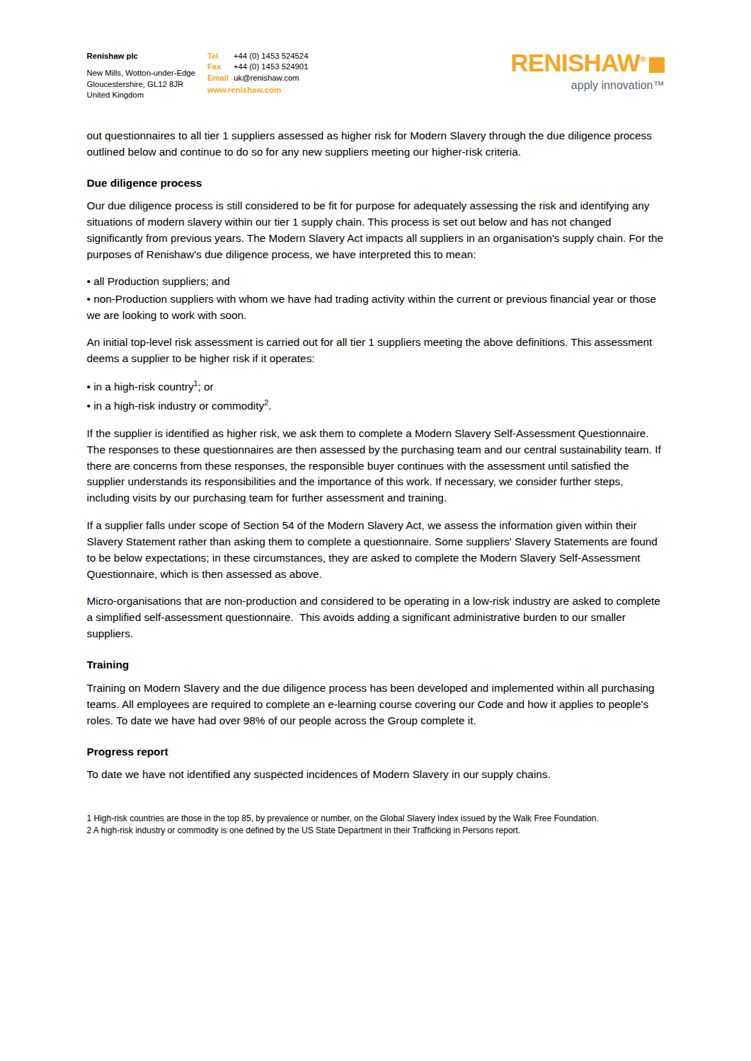Renishaw plc
New Mills, Wotton-under-Edge
Gloucestershire, GL12 8JR
United Kingdom
| Tel | +44 (0) 1453 524524 |
| Fax | +44 (0) 1453 524901 |
| Email | uk@renishaw.com |
www.renishaw.com
RENISHAW®
apply innovation™
out questionnaires to all tier 1 suppliers assessed as higher risk for Modern Slavery through the due diligence process outlined below and continue to do so for any new suppliers meeting our higher-risk criteria.
Due diligence process
Our due diligence process is still considered to be fit for purpose for adequately assessing the risk and identifying any situations of modern slavery within our tier 1 supply chain. This process is set out below and has not changed significantly from previous years. The Modern Slavery Act impacts all suppliers in an organisation's supply chain. For the purposes of Renishaw's due diligence process, we have interpreted this to mean:
• all Production suppliers; and
• non-Production suppliers with whom we have had trading activity within the current or previous financial year or those we are looking to work with soon.
An initial top-level risk assessment is carried out for all tier 1 suppliers meeting the above definitions. This assessment deems a supplier to be higher risk if it operates:
• in a high-risk country1; or
• in a high-risk industry or commodity2.
If the supplier is identified as higher risk, we ask them to complete a Modern Slavery Self-Assessment Questionnaire. The responses to these questionnaires are then assessed by the purchasing team and our central sustainability team. If there are concerns from these responses, the responsible buyer continues with the assessment until satisfied the supplier understands its responsibilities and the importance of this work. If necessary, we consider further steps, including visits by our purchasing team for further assessment and training.
If a supplier falls under scope of Section 54 of the Modern Slavery Act, we assess the information given within their Slavery Statement rather than asking them to complete a questionnaire. Some suppliers' Slavery Statements are found to be below expectations; in these circumstances, they are asked to complete the Modern Slavery Self-Assessment Questionnaire, which is then assessed as above.
Micro-organisations that are non-production and considered to be operating in a low-risk industry are asked to complete a simplified self-assessment questionnaire. This avoids adding a significant administrative burden to our smaller suppliers.
Training
Training on Modern Slavery and the due diligence process has been developed and implemented within all purchasing teams. All employees are required to complete an e-learning course covering our Code and how it applies to people's roles. To date we have had over 98% of our people across the Group complete it.
Progress report
To date we have not identified any suspected incidences of Modern Slavery in our supply chains.
1 High-risk countries are those in the top 85, by prevalence or number, on the Global Slavery Index issued by the Walk Free Foundation.
2 A high-risk industry or commodity is one defined by the US State Department in their Trafficking in Persons report.